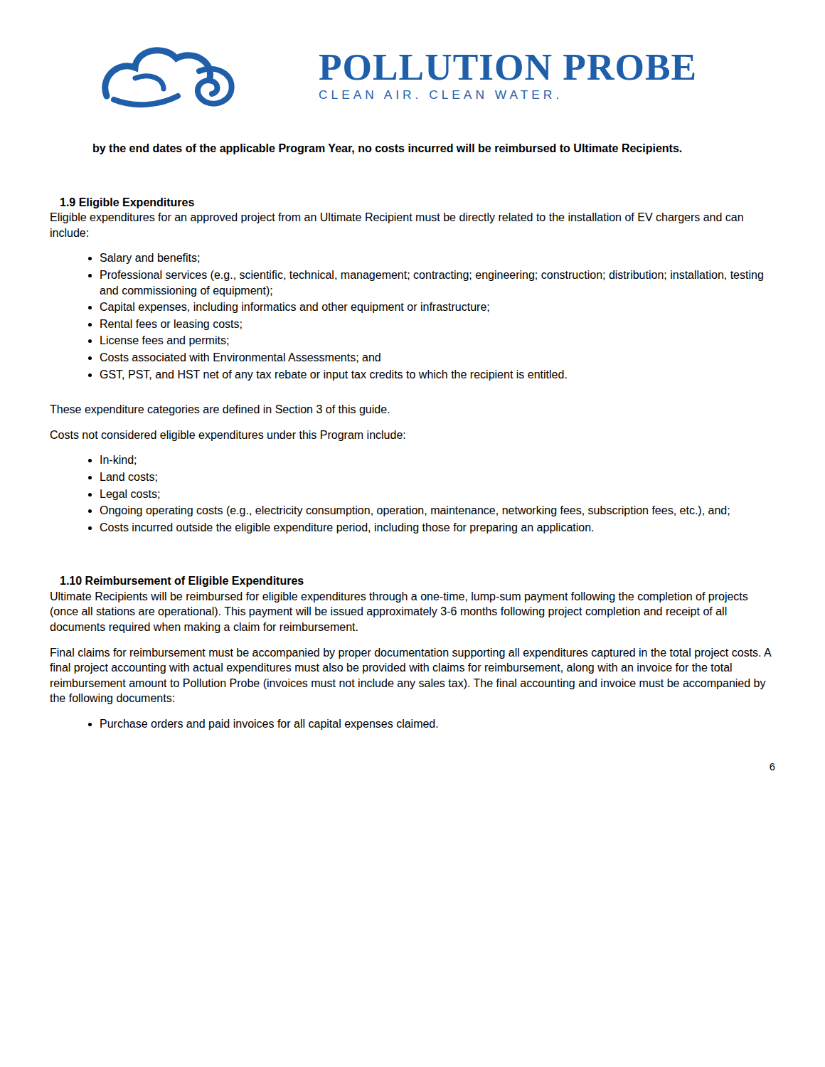POLLUTION PROBE
CLEAN AIR. CLEAN WATER.
by the end dates of the applicable Program Year, no costs incurred will be reimbursed to Ultimate Recipients.
1.9 Eligible Expenditures
Eligible expenditures for an approved project from an Ultimate Recipient must be directly related to the installation of EV chargers and can include:
Salary and benefits;
Professional services (e.g., scientific, technical, management; contracting; engineering; construction; distribution; installation, testing and commissioning of equipment);
Capital expenses, including informatics and other equipment or infrastructure;
Rental fees or leasing costs;
License fees and permits;
Costs associated with Environmental Assessments; and
GST, PST, and HST net of any tax rebate or input tax credits to which the recipient is entitled.
These expenditure categories are defined in Section 3 of this guide.
Costs not considered eligible expenditures under this Program include:
In-kind;
Land costs;
Legal costs;
Ongoing operating costs (e.g., electricity consumption, operation, maintenance, networking fees, subscription fees, etc.), and;
Costs incurred outside the eligible expenditure period, including those for preparing an application.
1.10 Reimbursement of Eligible Expenditures
Ultimate Recipients will be reimbursed for eligible expenditures through a one-time, lump-sum payment following the completion of projects (once all stations are operational). This payment will be issued approximately 3-6 months following project completion and receipt of all documents required when making a claim for reimbursement.
Final claims for reimbursement must be accompanied by proper documentation supporting all expenditures captured in the total project costs. A final project accounting with actual expenditures must also be provided with claims for reimbursement, along with an invoice for the total reimbursement amount to Pollution Probe (invoices must not include any sales tax). The final accounting and invoice must be accompanied by the following documents:
Purchase orders and paid invoices for all capital expenses claimed.
6